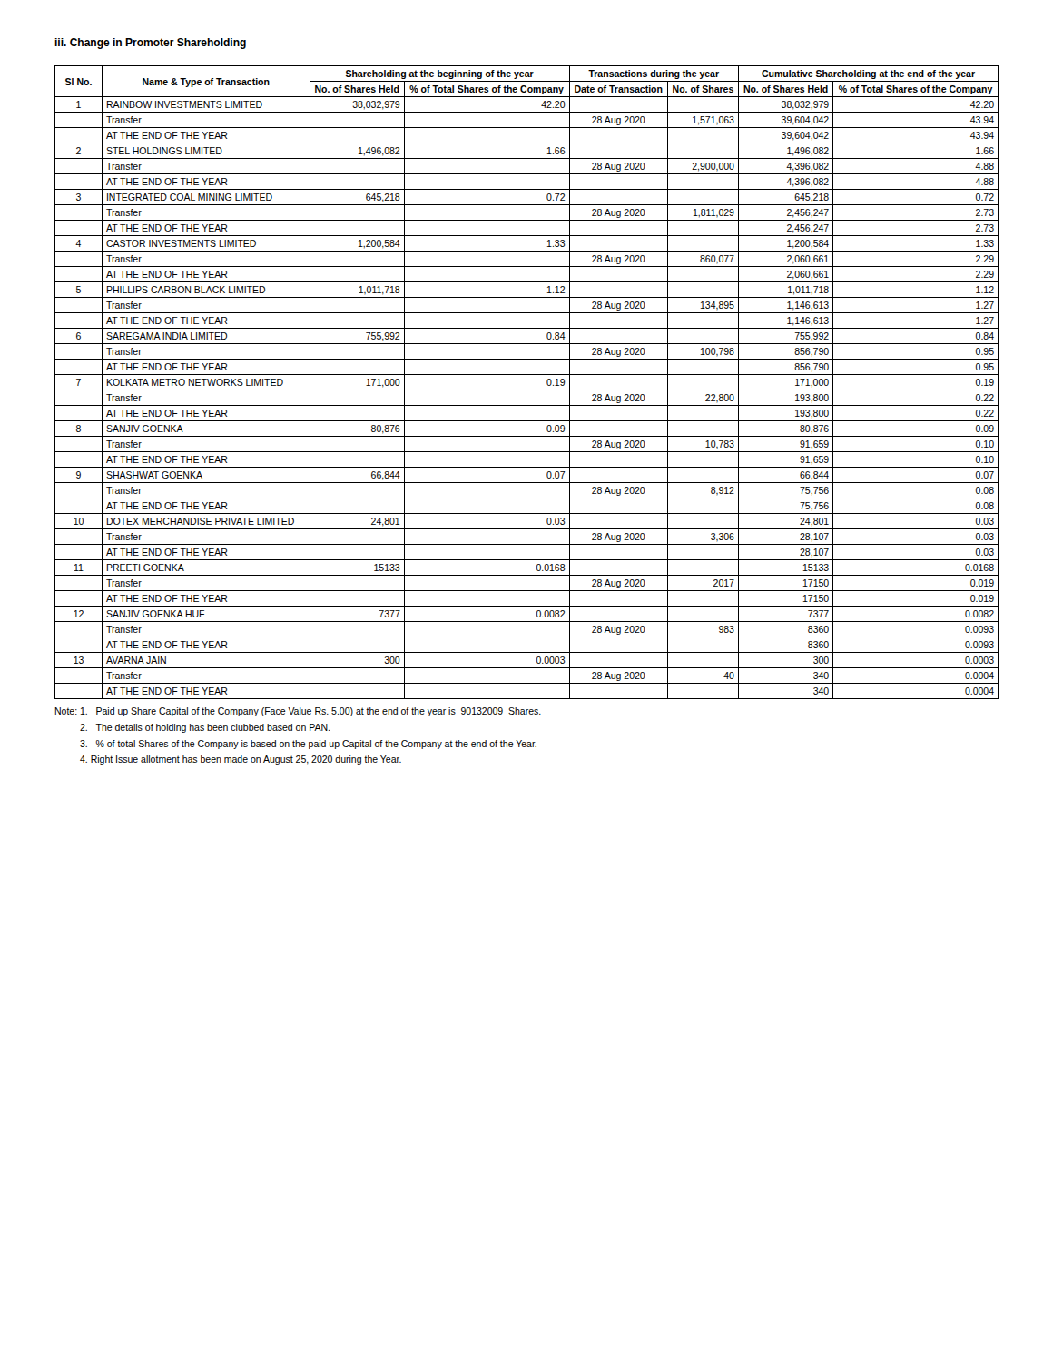iii. Change in Promoter Shareholding
| Sl No. | Name & Type of Transaction | Shareholding at the beginning of the year | Transactions during the year | Cumulative Shareholding at the end of the year |
| --- | --- | --- | --- | --- |
| No. of Shares Held | % of Total Shares of the Company | Date of Transaction | No. of Shares | No. of Shares Held | % of Total Shares of the Company |
| 1 | RAINBOW INVESTMENTS LIMITED | 38,032,979 | 42.20 | | | 38,032,979 | 42.20 |
| | Transfer | | | 28 Aug 2020 | 1,571,063 | 39,604,042 | 43.94 |
| | AT THE END OF THE YEAR | | | | | 39,604,042 | 43.94 |
| 2 | STEL HOLDINGS LIMITED | 1,496,082 | 1.66 | | | 1,496,082 | 1.66 |
| | Transfer | | | 28 Aug 2020 | 2,900,000 | 4,396,082 | 4.88 |
| | AT THE END OF THE YEAR | | | | | 4,396,082 | 4.88 |
| 3 | INTEGRATED COAL MINING LIMITED | 645,218 | 0.72 | | | 645,218 | 0.72 |
| | Transfer | | | 28 Aug 2020 | 1,811,029 | 2,456,247 | 2.73 |
| | AT THE END OF THE YEAR | | | | | 2,456,247 | 2.73 |
| 4 | CASTOR INVESTMENTS LIMITED | 1,200,584 | 1.33 | | | 1,200,584 | 1.33 |
| | Transfer | | | 28 Aug 2020 | 860,077 | 2,060,661 | 2.29 |
| | AT THE END OF THE YEAR | | | | | 2,060,661 | 2.29 |
| 5 | PHILLIPS CARBON BLACK LIMITED | 1,011,718 | 1.12 | | | 1,011,718 | 1.12 |
| | Transfer | | | 28 Aug 2020 | 134,895 | 1,146,613 | 1.27 |
| | AT THE END OF THE YEAR | | | | | 1,146,613 | 1.27 |
| 6 | SAREGAMA INDIA LIMITED | 755,992 | 0.84 | | | 755,992 | 0.84 |
| | Transfer | | | 28 Aug 2020 | 100,798 | 856,790 | 0.95 |
| | AT THE END OF THE YEAR | | | | | 856,790 | 0.95 |
| 7 | KOLKATA METRO NETWORKS LIMITED | 171,000 | 0.19 | | | 171,000 | 0.19 |
| | Transfer | | | 28 Aug 2020 | 22,800 | 193,800 | 0.22 |
| | AT THE END OF THE YEAR | | | | | 193,800 | 0.22 |
| 8 | SANJIV GOENKA | 80,876 | 0.09 | | | 80,876 | 0.09 |
| | Transfer | | | 28 Aug 2020 | 10,783 | 91,659 | 0.10 |
| | AT THE END OF THE YEAR | | | | | 91,659 | 0.10 |
| 9 | SHASHWAT GOENKA | 66,844 | 0.07 | | | 66,844 | 0.07 |
| | Transfer | | | 28 Aug 2020 | 8,912 | 75,756 | 0.08 |
| | AT THE END OF THE YEAR | | | | | 75,756 | 0.08 |
| 10 | DOTEX MERCHANDISE PRIVATE LIMITED | 24,801 | 0.03 | | | 24,801 | 0.03 |
| | Transfer | | | 28 Aug 2020 | 3,306 | 28,107 | 0.03 |
| | AT THE END OF THE YEAR | | | | | 28,107 | 0.03 |
| 11 | PREETI GOENKA | 15133 | 0.0168 | | | 15133 | 0.0168 |
| | Transfer | | | 28 Aug 2020 | 2017 | 17150 | 0.019 |
| | AT THE END OF THE YEAR | | | | | 17150 | 0.019 |
| 12 | SANJIV GOENKA HUF | 7377 | 0.0082 | | | 7377 | 0.0082 |
| | Transfer | | | 28 Aug 2020 | 983 | 8360 | 0.0093 |
| | AT THE END OF THE YEAR | | | | | 8360 | 0.0093 |
| 13 | AVARNA JAIN | 300 | 0.0003 | | | 300 | 0.0003 |
| | Transfer | | | 28 Aug 2020 | 40 | 340 | 0.0004 |
| | AT THE END OF THE YEAR | | | | | 340 | 0.0004 |
Note: 1. Paid up Share Capital of the Company (Face Value Rs. 5.00) at the end of the year is 90132009 Shares.
2. The details of holding has been clubbed based on PAN.
3. % of total Shares of the Company is based on the paid up Capital of the Company at the end of the Year.
4. Right Issue allotment has been made on August 25, 2020 during the Year.